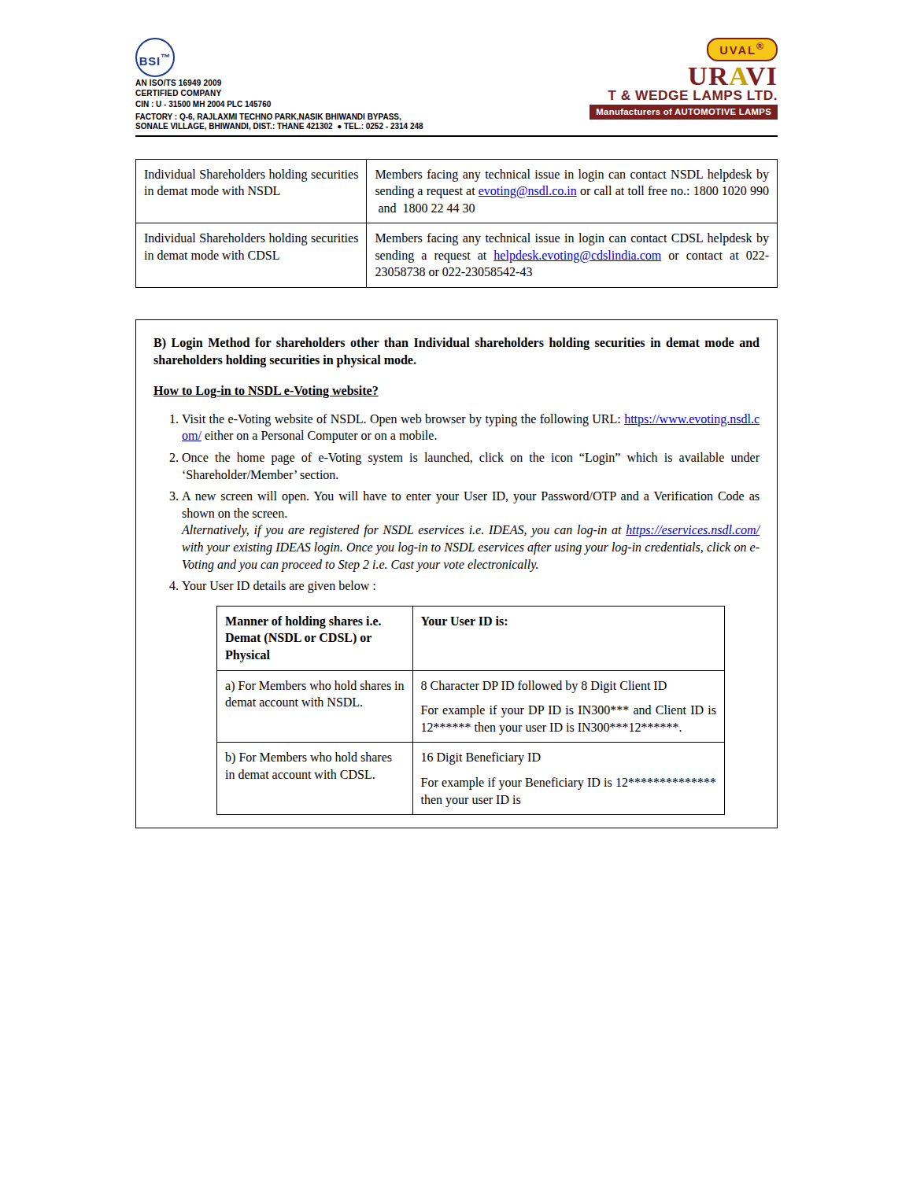BSI™
AN ISO/TS 16949 2009
CERTIFIED COMPANY
CIN : U - 31500 MH 2004 PLC 145760
FACTORY : Q-6, RAJLAXMI TECHNO PARK,NASIK BHIWANDI BYPASS,
SONALE VILLAGE, BHIWANDI, DIST.: THANE 421302 ● TEL.: 0252 - 2314 248
UVAL®
URAVI
T & WEDGE LAMPS LTD.
Manufacturers of AUTOMOTIVE LAMPS
| Individual Shareholders holding securities in demat mode with NSDL | Members facing any technical issue in login can contact NSDL helpdesk by sending a request at evoting@nsdl.co.in or call at toll free no.: 1800 1020 990 and 1800 22 44 30 |
| Individual Shareholders holding securities in demat mode with CDSL | Members facing any technical issue in login can contact CDSL helpdesk by sending a request at helpdesk.evoting@cdslindia.com or contact at 022-23058738 or 022-23058542-43 |
B) Login Method for shareholders other than Individual shareholders holding securities in demat mode and shareholders holding securities in physical mode.
How to Log-in to NSDL e-Voting website?
Visit the e-Voting website of NSDL. Open web browser by typing the following URL: https://www.evoting.nsdl.com/ either on a Personal Computer or on a mobile.
Once the home page of e-Voting system is launched, click on the icon “Login” which is available under ‘Shareholder/Member’ section.
A new screen will open. You will have to enter your User ID, your Password/OTP and a Verification Code as shown on the screen.
Alternatively, if you are registered for NSDL eservices i.e. IDEAS, you can log-in at https://eservices.nsdl.com/ with your existing IDEAS login. Once you log-in to NSDL eservices after using your log-in credentials, click on e-Voting and you can proceed to Step 2 i.e. Cast your vote electronically.
Your User ID details are given below :
| Manner of holding shares i.e. Demat (NSDL or CDSL) or Physical | Your User ID is: |
| --- | --- |
| a) For Members who hold shares in demat account with NSDL. | 8 Character DP ID followed by 8 Digit Client ID For example if your DP ID is IN300*** and Client ID is 12****** then your user ID is IN300***12******. |
| b) For Members who hold shares in demat account with CDSL. | 16 Digit Beneficiary ID For example if your Beneficiary ID is 12************** then your user ID is |